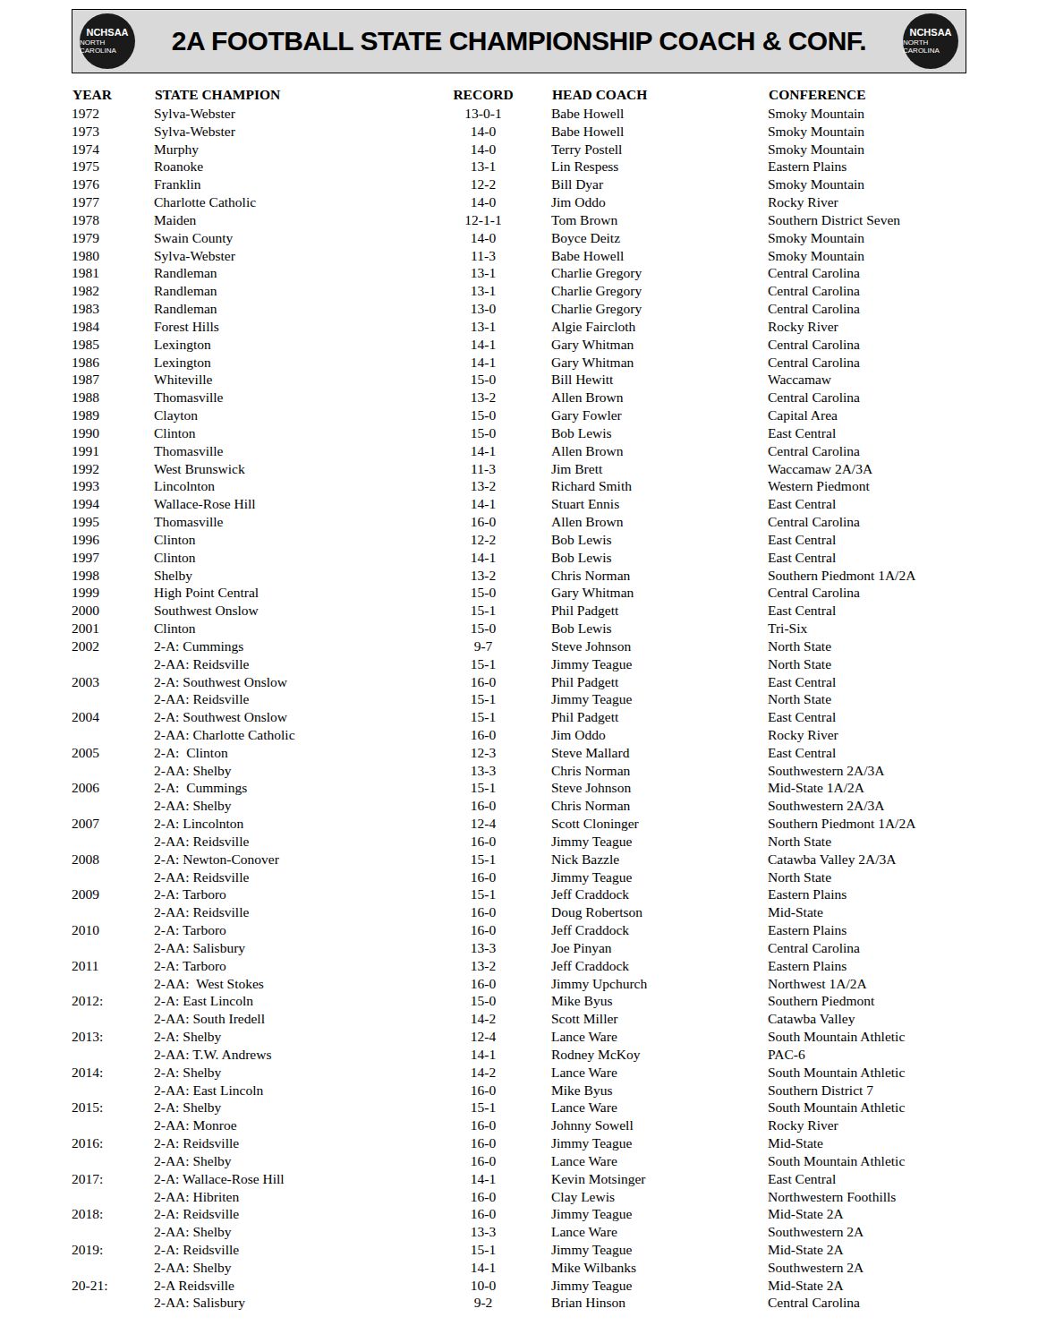NCHSAANORTH CAROLINA
2A FOOTBALL STATE CHAMPIONSHIP COACH & CONF.
NCHSAANORTH CAROLINA
| YEAR | STATE CHAMPION | RECORD | HEAD COACH | CONFERENCE |
| --- | --- | --- | --- | --- |
| 1972 | Sylva-Webster | 13-0-1 | Babe Howell | Smoky Mountain |
| 1973 | Sylva-Webster | 14-0 | Babe Howell | Smoky Mountain |
| 1974 | Murphy | 14-0 | Terry Postell | Smoky Mountain |
| 1975 | Roanoke | 13-1 | Lin Respess | Eastern Plains |
| 1976 | Franklin | 12-2 | Bill Dyar | Smoky Mountain |
| 1977 | Charlotte Catholic | 14-0 | Jim Oddo | Rocky River |
| 1978 | Maiden | 12-1-1 | Tom Brown | Southern District Seven |
| 1979 | Swain County | 14-0 | Boyce Deitz | Smoky Mountain |
| 1980 | Sylva-Webster | 11-3 | Babe Howell | Smoky Mountain |
| 1981 | Randleman | 13-1 | Charlie Gregory | Central Carolina |
| 1982 | Randleman | 13-1 | Charlie Gregory | Central Carolina |
| 1983 | Randleman | 13-0 | Charlie Gregory | Central Carolina |
| 1984 | Forest Hills | 13-1 | Algie Faircloth | Rocky River |
| 1985 | Lexington | 14-1 | Gary Whitman | Central Carolina |
| 1986 | Lexington | 14-1 | Gary Whitman | Central Carolina |
| 1987 | Whiteville | 15-0 | Bill Hewitt | Waccamaw |
| 1988 | Thomasville | 13-2 | Allen Brown | Central Carolina |
| 1989 | Clayton | 15-0 | Gary Fowler | Capital Area |
| 1990 | Clinton | 15-0 | Bob Lewis | East Central |
| 1991 | Thomasville | 14-1 | Allen Brown | Central Carolina |
| 1992 | West Brunswick | 11-3 | Jim Brett | Waccamaw 2A/3A |
| 1993 | Lincolnton | 13-2 | Richard Smith | Western Piedmont |
| 1994 | Wallace-Rose Hill | 14-1 | Stuart Ennis | East Central |
| 1995 | Thomasville | 16-0 | Allen Brown | Central Carolina |
| 1996 | Clinton | 12-2 | Bob Lewis | East Central |
| 1997 | Clinton | 14-1 | Bob Lewis | East Central |
| 1998 | Shelby | 13-2 | Chris Norman | Southern Piedmont 1A/2A |
| 1999 | High Point Central | 15-0 | Gary Whitman | Central Carolina |
| 2000 | Southwest Onslow | 15-1 | Phil Padgett | East Central |
| 2001 | Clinton | 15-0 | Bob Lewis | Tri-Six |
| 2002 | 2-A: Cummings | 9-7 | Steve Johnson | North State |
| | 2-AA: Reidsville | 15-1 | Jimmy Teague | North State |
| 2003 | 2-A: Southwest Onslow | 16-0 | Phil Padgett | East Central |
| | 2-AA: Reidsville | 15-1 | Jimmy Teague | North State |
| 2004 | 2-A: Southwest Onslow | 15-1 | Phil Padgett | East Central |
| | 2-AA: Charlotte Catholic | 16-0 | Jim Oddo | Rocky River |
| 2005 | 2-A: Clinton | 12-3 | Steve Mallard | East Central |
| | 2-AA: Shelby | 13-3 | Chris Norman | Southwestern 2A/3A |
| 2006 | 2-A: Cummings | 15-1 | Steve Johnson | Mid-State 1A/2A |
| | 2-AA: Shelby | 16-0 | Chris Norman | Southwestern 2A/3A |
| 2007 | 2-A: Lincolnton | 12-4 | Scott Cloninger | Southern Piedmont 1A/2A |
| | 2-AA: Reidsville | 16-0 | Jimmy Teague | North State |
| 2008 | 2-A: Newton-Conover | 15-1 | Nick Bazzle | Catawba Valley 2A/3A |
| | 2-AA: Reidsville | 16-0 | Jimmy Teague | North State |
| 2009 | 2-A: Tarboro | 15-1 | Jeff Craddock | Eastern Plains |
| | 2-AA: Reidsville | 16-0 | Doug Robertson | Mid-State |
| 2010 | 2-A: Tarboro | 16-0 | Jeff Craddock | Eastern Plains |
| | 2-AA: Salisbury | 13-3 | Joe Pinyan | Central Carolina |
| 2011 | 2-A: Tarboro | 13-2 | Jeff Craddock | Eastern Plains |
| | 2-AA: West Stokes | 16-0 | Jimmy Upchurch | Northwest 1A/2A |
| 2012: | 2-A: East Lincoln | 15-0 | Mike Byus | Southern Piedmont |
| | 2-AA: South Iredell | 14-2 | Scott Miller | Catawba Valley |
| 2013: | 2-A: Shelby | 12-4 | Lance Ware | South Mountain Athletic |
| | 2-AA: T.W. Andrews | 14-1 | Rodney McKoy | PAC-6 |
| 2014: | 2-A: Shelby | 14-2 | Lance Ware | South Mountain Athletic |
| | 2-AA: East Lincoln | 16-0 | Mike Byus | Southern District 7 |
| 2015: | 2-A: Shelby | 15-1 | Lance Ware | South Mountain Athletic |
| | 2-AA: Monroe | 16-0 | Johnny Sowell | Rocky River |
| 2016: | 2-A: Reidsville | 16-0 | Jimmy Teague | Mid-State |
| | 2-AA: Shelby | 16-0 | Lance Ware | South Mountain Athletic |
| 2017: | 2-A: Wallace-Rose Hill | 14-1 | Kevin Motsinger | East Central |
| | 2-AA: Hibriten | 16-0 | Clay Lewis | Northwestern Foothills |
| 2018: | 2-A: Reidsville | 16-0 | Jimmy Teague | Mid-State 2A |
| | 2-AA: Shelby | 13-3 | Lance Ware | Southwestern 2A |
| 2019: | 2-A: Reidsville | 15-1 | Jimmy Teague | Mid-State 2A |
| | 2-AA: Shelby | 14-1 | Mike Wilbanks | Southwestern 2A |
| 20-21: | 2-A Reidsville | 10-0 | Jimmy Teague | Mid-State 2A |
| | 2-AA: Salisbury | 9-2 | Brian Hinson | Central Carolina |